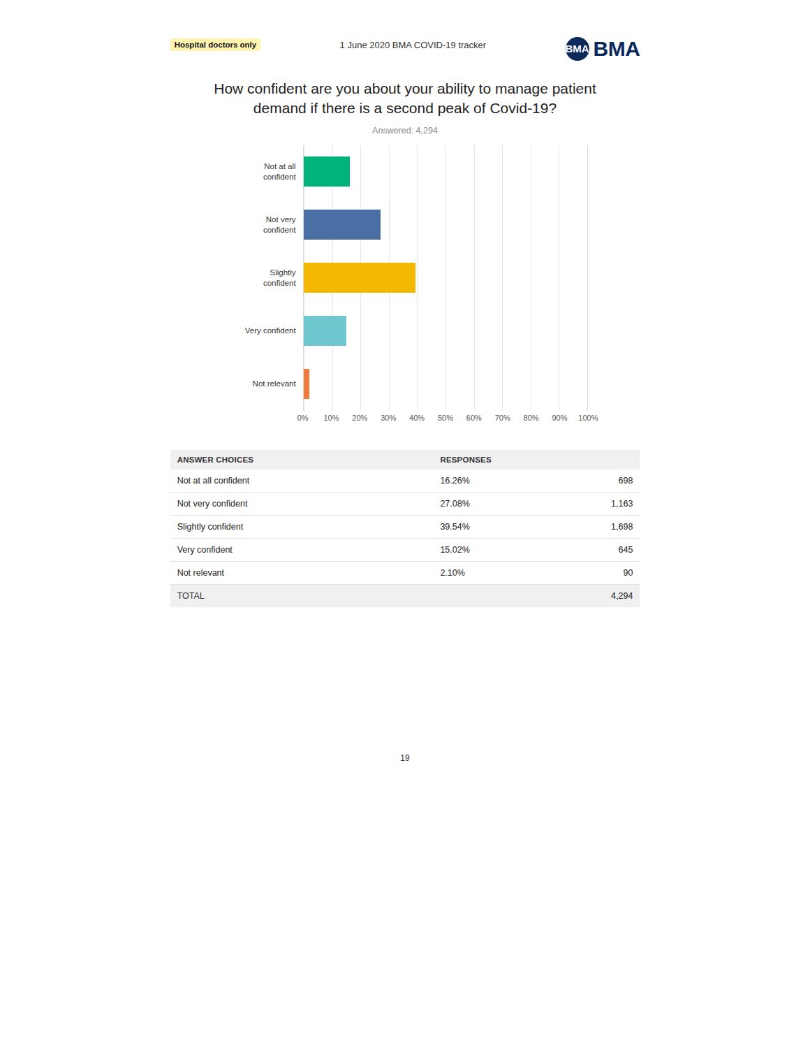Hospital doctors only
1 June 2020 BMA COVID-19 tracker
BMABMA
How confident are you about your ability to manage patient demand if there is a second peak of Covid-19?
Answered: 4,294
Not at all
confident
Not very
confident
Slightly
confident
Very confident
Not relevant
0% 10% 20% 30% 40% 50% 60% 70% 80% 90% 100%
| ANSWER CHOICES | RESPONSES |
| --- | --- |
| Not at all confident | 16.26% | 698 |
| Not very confident | 27.08% | 1,163 |
| Slightly confident | 39.54% | 1,698 |
| Very confident | 15.02% | 645 |
| Not relevant | 2.10% | 90 |
| TOTAL | | 4,294 |
19